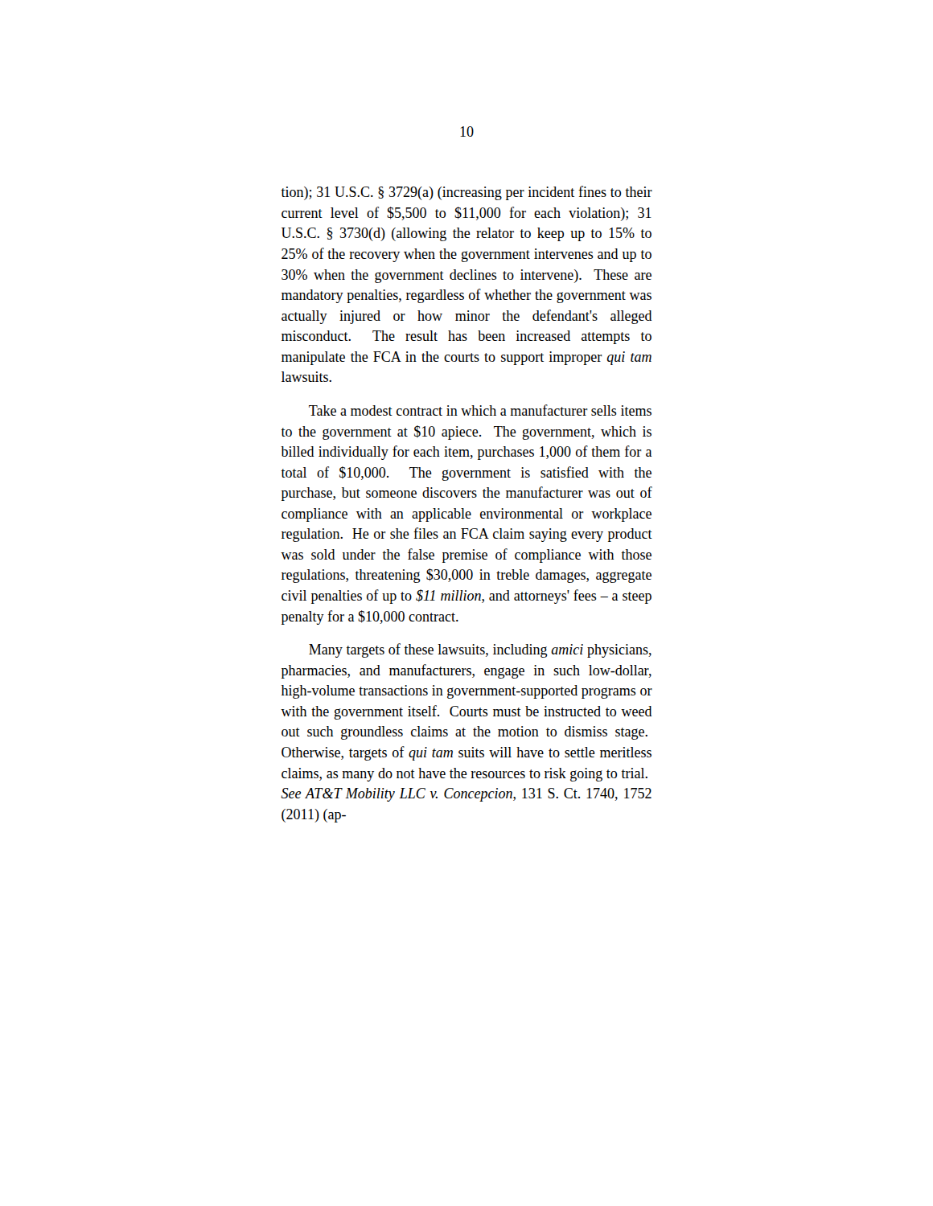10
tion); 31 U.S.C. § 3729(a) (increasing per incident fines to their current level of $5,500 to $11,000 for each violation); 31 U.S.C. § 3730(d) (allowing the relator to keep up to 15% to 25% of the recovery when the government intervenes and up to 30% when the government declines to intervene). These are mandatory penalties, regardless of whether the government was actually injured or how minor the defendant's alleged misconduct. The result has been increased attempts to manipulate the FCA in the courts to support improper qui tam lawsuits.
Take a modest contract in which a manufacturer sells items to the government at $10 apiece. The government, which is billed individually for each item, purchases 1,000 of them for a total of $10,000. The government is satisfied with the purchase, but someone discovers the manufacturer was out of compliance with an applicable environmental or workplace regulation. He or she files an FCA claim saying every product was sold under the false premise of compliance with those regulations, threatening $30,000 in treble damages, aggregate civil penalties of up to $11 million, and attorneys' fees – a steep penalty for a $10,000 contract.
Many targets of these lawsuits, including amici physicians, pharmacies, and manufacturers, engage in such low-dollar, high-volume transactions in government-supported programs or with the government itself. Courts must be instructed to weed out such groundless claims at the motion to dismiss stage. Otherwise, targets of qui tam suits will have to settle meritless claims, as many do not have the resources to risk going to trial. See AT&T Mobility LLC v. Concepcion, 131 S. Ct. 1740, 1752 (2011) (ap-